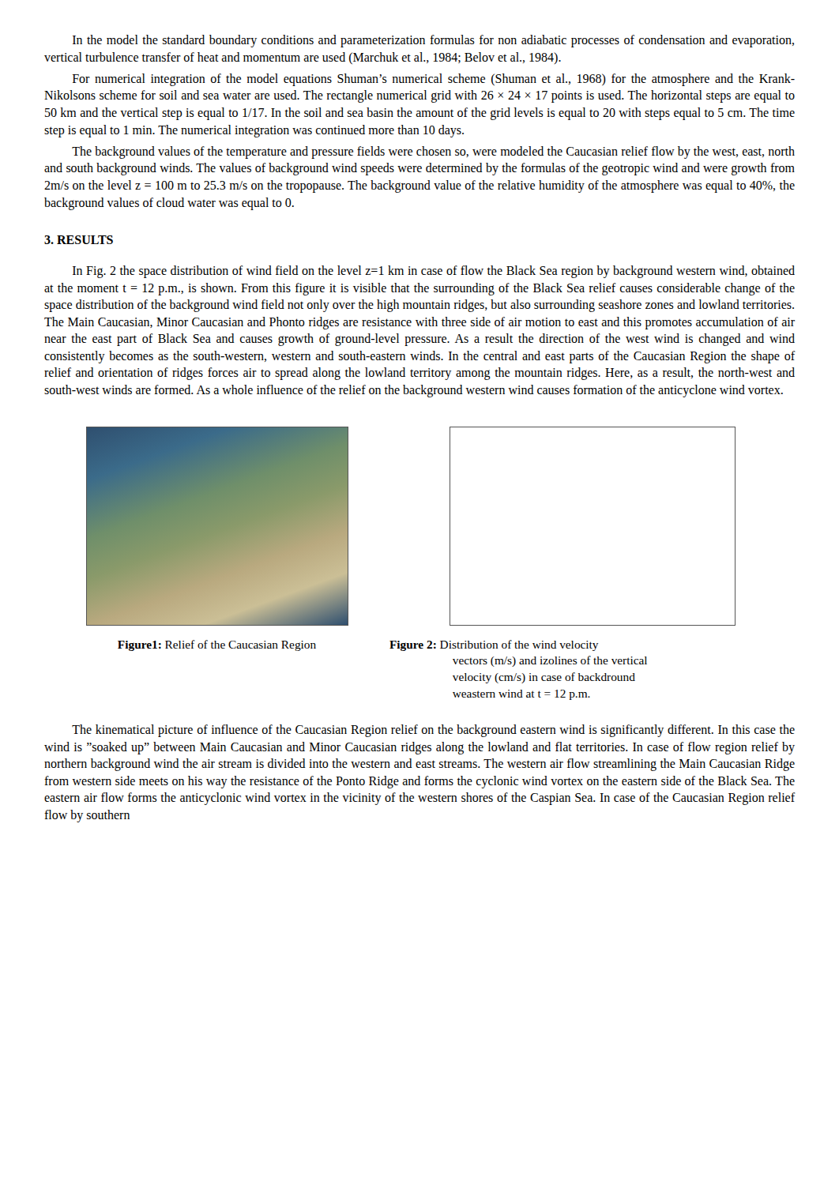In the model the standard boundary conditions and parameterization formulas for non adiabatic processes of condensation and evaporation, vertical turbulence transfer of heat and momentum are used (Marchuk et al., 1984; Belov et al., 1984).
For numerical integration of the model equations Shuman’s numerical scheme (Shuman et al., 1968) for the atmosphere and the Krank-Nikolsons scheme for soil and sea water are used. The rectangle numerical grid with 26 × 24 × 17 points is used. The horizontal steps are equal to 50 km and the vertical step is equal to 1/17. In the soil and sea basin the amount of the grid levels is equal to 20 with steps equal to 5 cm. The time step is equal to 1 min. The numerical integration was continued more than 10 days.
The background values of the temperature and pressure fields were chosen so, were modeled the Caucasian relief flow by the west, east, north and south background winds. The values of background wind speeds were determined by the formulas of the geotropic wind and were growth from 2m/s on the level z = 100 m to 25.3 m/s on the tropopause. The background value of the relative humidity of the atmosphere was equal to 40%, the background values of cloud water was equal to 0.
3. RESULTS
In Fig. 2 the space distribution of wind field on the level z=1 km in case of flow the Black Sea region by background western wind, obtained at the moment t = 12 p.m., is shown. From this figure it is visible that the surrounding of the Black Sea relief causes considerable change of the space distribution of the background wind field not only over the high mountain ridges, but also surrounding seashore zones and lowland territories. The Main Caucasian, Minor Caucasian and Phonto ridges are resistance with three side of air motion to east and this promotes accumulation of air near the east part of Black Sea and causes growth of ground-level pressure. As a result the direction of the west wind is changed and wind consistently becomes as the south-western, western and south-eastern winds. In the central and east parts of the Caucasian Region the shape of relief and orientation of ridges forces air to spread along the lowland territory among the mountain ridges. Here, as a result, the north-west and south-west winds are formed. As a whole influence of the relief on the background western wind causes formation of the anticyclone wind vortex.
| Figure1: Relief of the Caucasian Region | Figure 2: Distribution of the wind velocity vectors (m/s) and izolines of the vertical velocity (cm/s) in case of backdround weastern wind at t = 12 p.m. |
The kinematical picture of influence of the Caucasian Region relief on the background eastern wind is significantly different. In this case the wind is ”soaked up” between Main Caucasian and Minor Caucasian ridges along the lowland and flat territories. In case of flow region relief by northern background wind the air stream is divided into the western and east streams. The western air flow streamlining the Main Caucasian Ridge from western side meets on his way the resistance of the Ponto Ridge and forms the cyclonic wind vortex on the eastern side of the Black Sea. The eastern air flow forms the anticyclonic wind vortex in the vicinity of the western shores of the Caspian Sea. In case of the Caucasian Region relief flow by southern